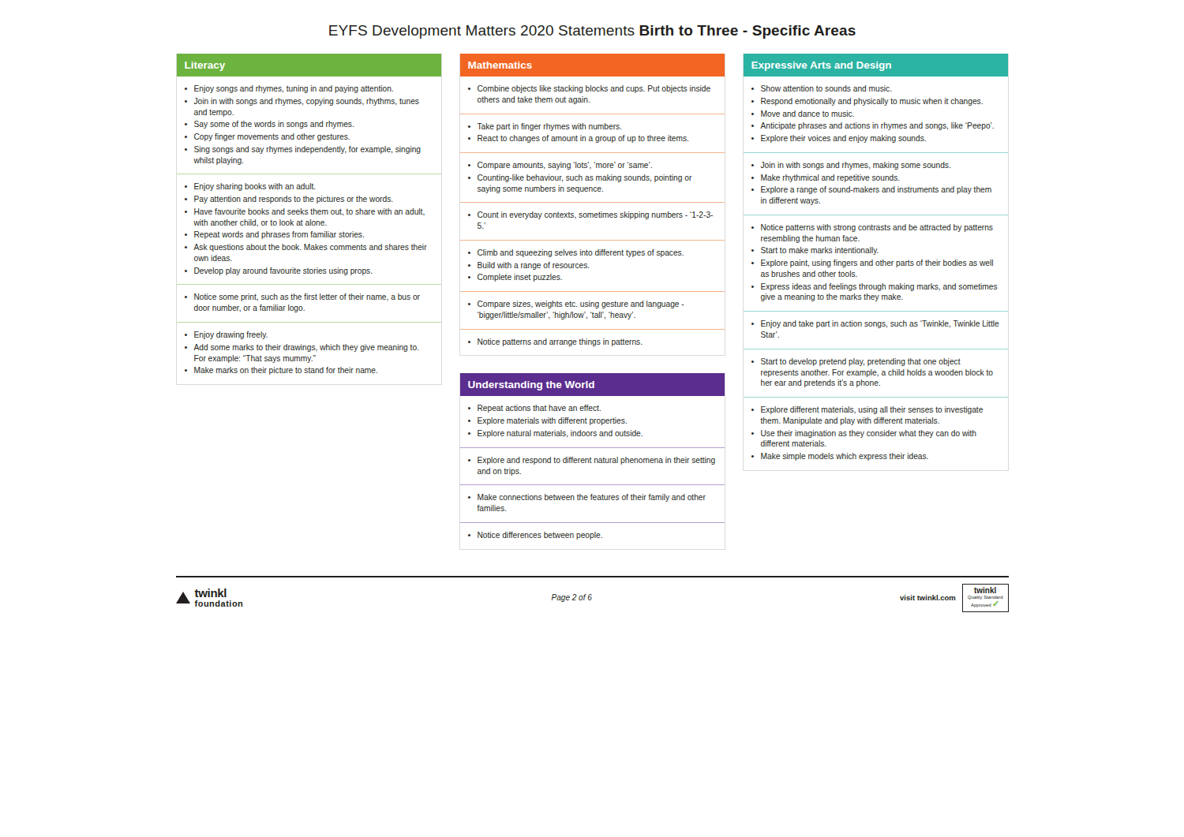EYFS Development Matters 2020 Statements Birth to Three - Specific Areas
Literacy
Enjoy songs and rhymes, tuning in and paying attention.
Join in with songs and rhymes, copying sounds, rhythms, tunes and tempo.
Say some of the words in songs and rhymes.
Copy finger movements and other gestures.
Sing songs and say rhymes independently, for example, singing whilst playing.
Enjoy sharing books with an adult.
Pay attention and responds to the pictures or the words.
Have favourite books and seeks them out, to share with an adult, with another child, or to look at alone.
Repeat words and phrases from familiar stories.
Ask questions about the book. Makes comments and shares their own ideas.
Develop play around favourite stories using props.
Notice some print, such as the first letter of their name, a bus or door number, or a familiar logo.
Enjoy drawing freely.
Add some marks to their drawings, which they give meaning to. For example: “That says mummy.”
Make marks on their picture to stand for their name.
Mathematics
Combine objects like stacking blocks and cups. Put objects inside others and take them out again.
Take part in finger rhymes with numbers.
React to changes of amount in a group of up to three items.
Compare amounts, saying ‘lots’, ‘more’ or ‘same’.
Counting-like behaviour, such as making sounds, pointing or saying some numbers in sequence.
Count in everyday contexts, sometimes skipping numbers - ‘1-2-3-5.’
Climb and squeezing selves into different types of spaces.
Build with a range of resources.
Complete inset puzzles.
Compare sizes, weights etc. using gesture and language - ‘bigger/little/smaller’, ‘high/low’, ‘tall’, ‘heavy’.
Notice patterns and arrange things in patterns.
Understanding the World
Repeat actions that have an effect.
Explore materials with different properties.
Explore natural materials, indoors and outside.
Explore and respond to different natural phenomena in their setting and on trips.
Make connections between the features of their family and other families.
Notice differences between people.
Expressive Arts and Design
Show attention to sounds and music.
Respond emotionally and physically to music when it changes.
Move and dance to music.
Anticipate phrases and actions in rhymes and songs, like ‘Peepo’.
Explore their voices and enjoy making sounds.
Join in with songs and rhymes, making some sounds.
Make rhythmical and repetitive sounds.
Explore a range of sound-makers and instruments and play them in different ways.
Notice patterns with strong contrasts and be attracted by patterns resembling the human face.
Start to make marks intentionally.
Explore paint, using fingers and other parts of their bodies as well as brushes and other tools.
Express ideas and feelings through making marks, and sometimes give a meaning to the marks they make.
Enjoy and take part in action songs, such as ‘Twinkle, Twinkle Little Star’.
Start to develop pretend play, pretending that one object represents another. For example, a child holds a wooden block to her ear and pretends it’s a phone.
Explore different materials, using all their senses to investigate them. Manipulate and play with different materials.
Use their imagination as they consider what they can do with different materials.
Make simple models which express their ideas.
twinklfoundation
Page 2 of 6
visit twinkl.com
twinkl
Quality Standard
Approved ✓